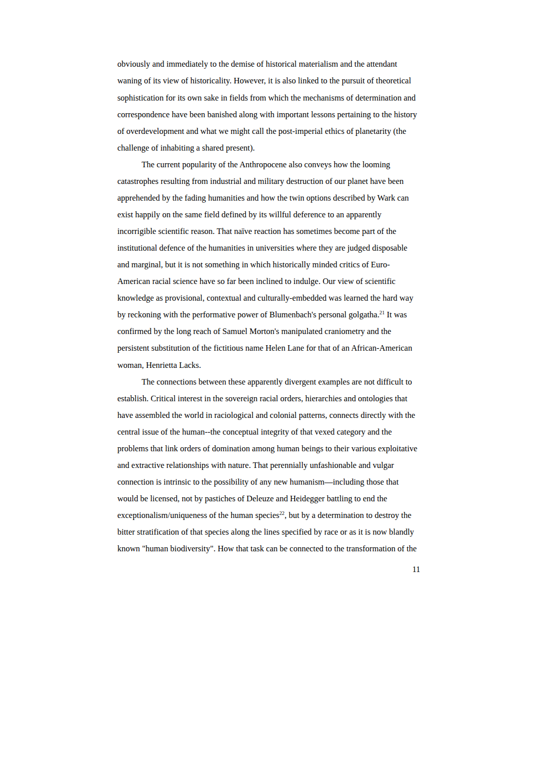obviously and immediately to the demise of historical materialism and the attendant waning of its view of historicality. However, it is also linked to the pursuit of theoretical sophistication for its own sake in fields from which the mechanisms of determination and correspondence have been banished along with important lessons pertaining to the history of overdevelopment and what we might call the post-imperial ethics of planetarity (the challenge of inhabiting a shared present).
The current popularity of the Anthropocene also conveys how the looming catastrophes resulting from industrial and military destruction of our planet have been apprehended by the fading humanities and how the twin options described by Wark can exist happily on the same field defined by its willful deference to an apparently incorrigible scientific reason. That naïve reaction has sometimes become part of the institutional defence of the humanities in universities where they are judged disposable and marginal, but it is not something in which historically minded critics of Euro-American racial science have so far been inclined to indulge. Our view of scientific knowledge as provisional, contextual and culturally-embedded was learned the hard way by reckoning with the performative power of Blumenbach's personal golgatha.21 It was confirmed by the long reach of Samuel Morton's manipulated craniometry and the persistent substitution of the fictitious name Helen Lane for that of an African-American woman, Henrietta Lacks.
The connections between these apparently divergent examples are not difficult to establish. Critical interest in the sovereign racial orders, hierarchies and ontologies that have assembled the world in raciological and colonial patterns, connects directly with the central issue of the human--the conceptual integrity of that vexed category and the problems that link orders of domination among human beings to their various exploitative and extractive relationships with nature. That perennially unfashionable and vulgar connection is intrinsic to the possibility of any new humanism—including those that would be licensed, not by pastiches of Deleuze and Heidegger battling to end the exceptionalism/uniqueness of the human species22, but by a determination to destroy the bitter stratification of that species along the lines specified by race or as it is now blandly known "human biodiversity". How that task can be connected to the transformation of the
11